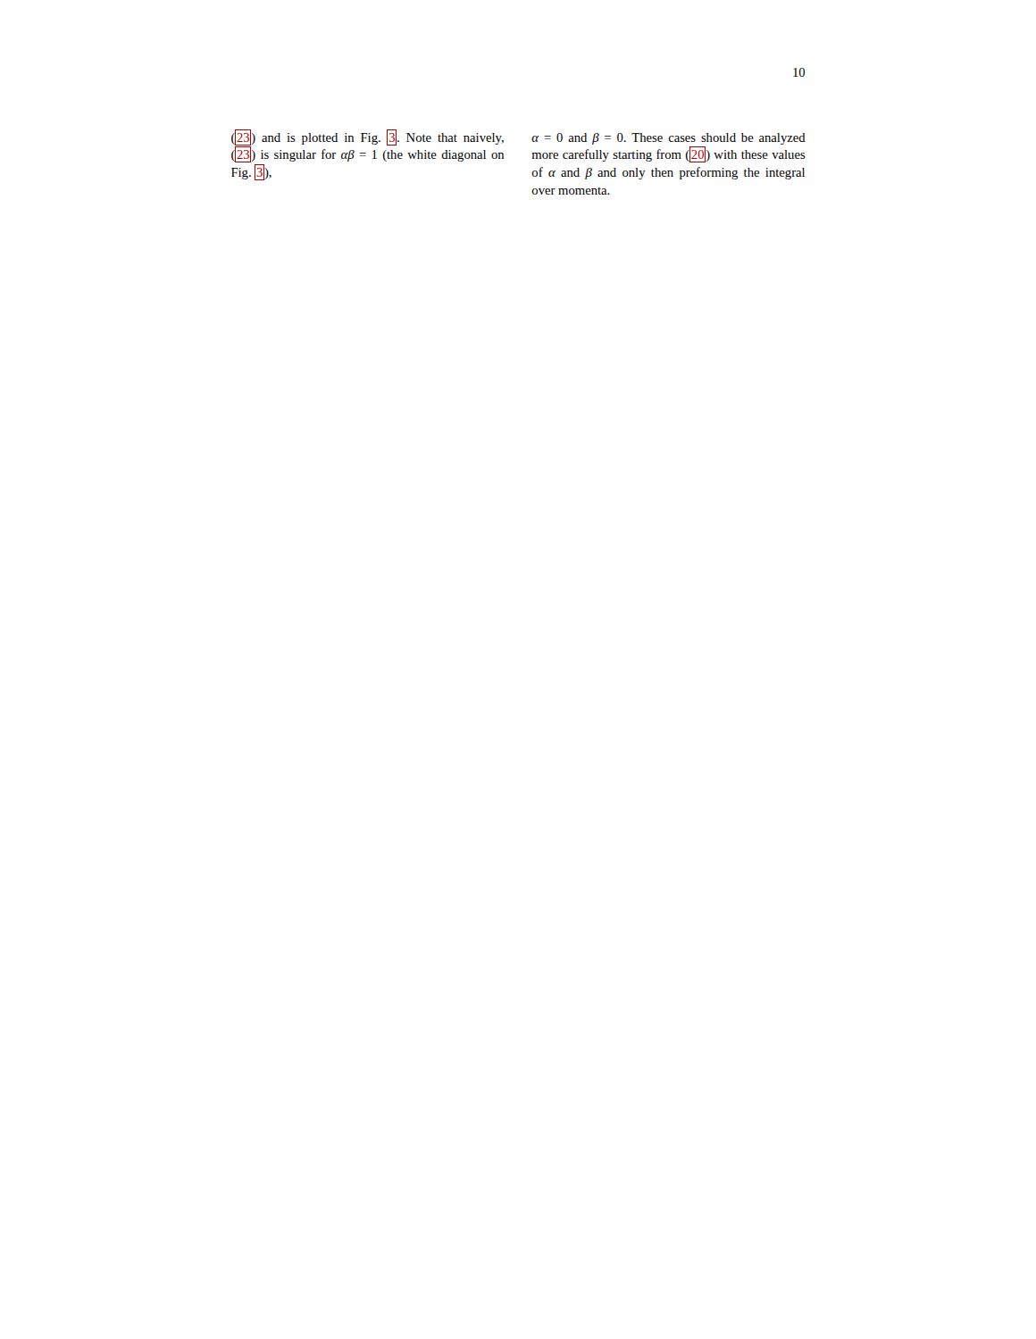10
(23) and is plotted in Fig. 3. Note that naively, (23) is singular for αβ = 1 (the white diagonal on Fig. 3),
α = 0 and β = 0. These cases should be analyzed more carefully starting from (20) with these values of α and β and only then preforming the integral over momenta.